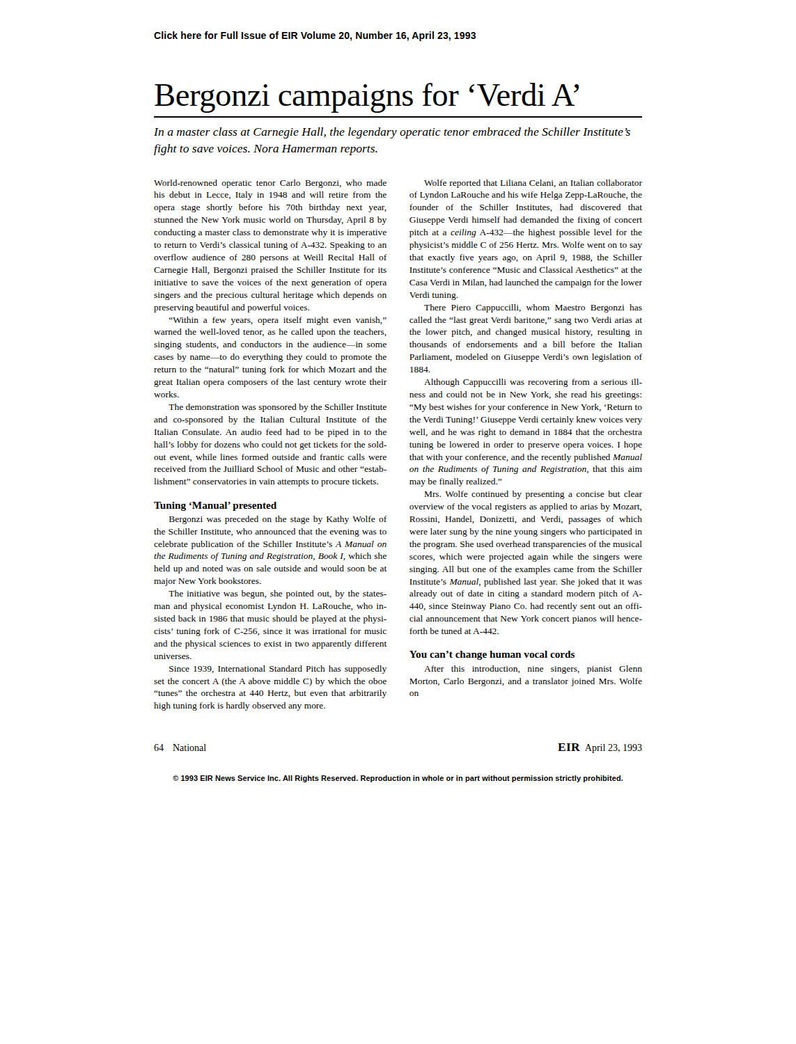Click here for Full Issue of EIR Volume 20, Number 16, April 23, 1993
Bergonzi campaigns for ‘Verdi A’
In a master class at Carnegie Hall, the legendary operatic tenor embraced the Schiller Institute’s fight to save voices. Nora Hamerman reports.
World-renowned operatic tenor Carlo Bergonzi, who made his debut in Lecce, Italy in 1948 and will retire from the opera stage shortly before his 70th birthday next year, stunned the New York music world on Thursday, April 8 by conducting a master class to demonstrate why it is imperative to return to Verdi’s classical tuning of A-432. Speaking to an overflow audience of 280 persons at Weill Recital Hall of Carnegie Hall, Bergonzi praised the Schiller Institute for its initiative to save the voices of the next generation of opera singers and the precious cultural heritage which depends on preserving beautiful and powerful voices.
“Within a few years, opera itself might even vanish,” warned the well-loved tenor, as he called upon the teachers, singing students, and conductors in the audience—in some cases by name—to do everything they could to promote the return to the “natural” tuning fork for which Mozart and the great Italian opera composers of the last century wrote their works.
The demonstration was sponsored by the Schiller Institute and co-sponsored by the Italian Cultural Institute of the Italian Consulate. An audio feed had to be piped in to the hall’s lobby for dozens who could not get tickets for the sold-out event, while lines formed outside and frantic calls were received from the Juilliard School of Music and other “establishment” conservatories in vain attempts to procure tickets.
Tuning ‘Manual’ presented
Bergonzi was preceded on the stage by Kathy Wolfe of the Schiller Institute, who announced that the evening was to celebrate publication of the Schiller Institute’s A Manual on the Rudiments of Tuning and Registration, Book I, which she held up and noted was on sale outside and would soon be at major New York bookstores.
The initiative was begun, she pointed out, by the statesman and physical economist Lyndon H. LaRouche, who insisted back in 1986 that music should be played at the physicists’ tuning fork of C-256, since it was irrational for music and the physical sciences to exist in two apparently different universes.
Since 1939, International Standard Pitch has supposedly set the concert A (the A above middle C) by which the oboe “tunes” the orchestra at 440 Hertz, but even that arbitrarily high tuning fork is hardly observed any more.
Wolfe reported that Liliana Celani, an Italian collaborator of Lyndon LaRouche and his wife Helga Zepp-LaRouche, the founder of the Schiller Institutes, had discovered that Giuseppe Verdi himself had demanded the fixing of concert pitch at a ceiling A-432—the highest possible level for the physicist’s middle C of 256 Hertz. Mrs. Wolfe went on to say that exactly five years ago, on April 9, 1988, the Schiller Institute’s conference “Music and Classical Aesthetics” at the Casa Verdi in Milan, had launched the campaign for the lower Verdi tuning.
There Piero Cappuccilli, whom Maestro Bergonzi has called the “last great Verdi baritone,” sang two Verdi arias at the lower pitch, and changed musical history, resulting in thousands of endorsements and a bill before the Italian Parliament, modeled on Giuseppe Verdi’s own legislation of 1884.
Although Cappuccilli was recovering from a serious illness and could not be in New York, she read his greetings: “My best wishes for your conference in New York, ‘Return to the Verdi Tuning!’ Giuseppe Verdi certainly knew voices very well, and he was right to demand in 1884 that the orchestra tuning be lowered in order to preserve opera voices. I hope that with your conference, and the recently published Manual on the Rudiments of Tuning and Registration, that this aim may be finally realized.”
Mrs. Wolfe continued by presenting a concise but clear overview of the vocal registers as applied to arias by Mozart, Rossini, Handel, Donizetti, and Verdi, passages of which were later sung by the nine young singers who participated in the program. She used overhead transparencies of the musical scores, which were projected again while the singers were singing. All but one of the examples came from the Schiller Institute’s Manual, published last year. She joked that it was already out of date in citing a standard modern pitch of A-440, since Steinway Piano Co. had recently sent out an official announcement that New York concert pianos will henceforth be tuned at A-442.
You can’t change human vocal cords
After this introduction, nine singers, pianist Glenn Morton, Carlo Bergonzi, and a translator joined Mrs. Wolfe on
64 National
EIR April 23, 1993
© 1993 EIR News Service Inc. All Rights Reserved. Reproduction in whole or in part without permission strictly prohibited.